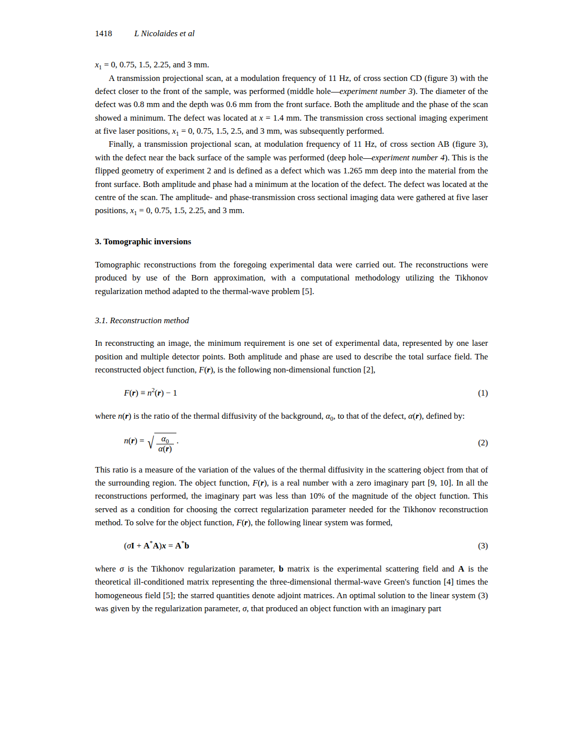1418 L Nicolaides et al
x1 = 0, 0.75, 1.5, 2.25, and 3 mm.
A transmission projectional scan, at a modulation frequency of 11 Hz, of cross section CD (figure 3) with the defect closer to the front of the sample, was performed (middle hole—experiment number 3). The diameter of the defect was 0.8 mm and the depth was 0.6 mm from the front surface. Both the amplitude and the phase of the scan showed a minimum. The defect was located at x = 1.4 mm. The transmission cross sectional imaging experiment at five laser positions, x1 = 0, 0.75, 1.5, 2.5, and 3 mm, was subsequently performed.
Finally, a transmission projectional scan, at modulation frequency of 11 Hz, of cross section AB (figure 3), with the defect near the back surface of the sample was performed (deep hole—experiment number 4). This is the flipped geometry of experiment 2 and is defined as a defect which was 1.265 mm deep into the material from the front surface. Both amplitude and phase had a minimum at the location of the defect. The defect was located at the centre of the scan. The amplitude- and phase-transmission cross sectional imaging data were gathered at five laser positions, x1 = 0, 0.75, 1.5, 2.25, and 3 mm.
3. Tomographic inversions
Tomographic reconstructions from the foregoing experimental data were carried out. The reconstructions were produced by use of the Born approximation, with a computational methodology utilizing the Tikhonov regularization method adapted to the thermal-wave problem [5].
3.1. Reconstruction method
In reconstructing an image, the minimum requirement is one set of experimental data, represented by one laser position and multiple detector points. Both amplitude and phase are used to describe the total surface field. The reconstructed object function, F(r), is the following non-dimensional function [2],
F(r) ≡ n2(r) − 1
(1)
where n(r) is the ratio of the thermal diffusivity of the background, α0, to that of the defect, α(r), defined by:
n(r) = √α0 α(r).
(2)
This ratio is a measure of the variation of the values of the thermal diffusivity in the scattering object from that of the surrounding region. The object function, F(r), is a real number with a zero imaginary part [9, 10]. In all the reconstructions performed, the imaginary part was less than 10% of the magnitude of the object function. This served as a condition for choosing the correct regularization parameter needed for the Tikhonov reconstruction method. To solve for the object function, F(r), the following linear system was formed,
(σI + A*A)x = A*b
(3)
where σ is the Tikhonov regularization parameter, b matrix is the experimental scattering field and A is the theoretical ill-conditioned matrix representing the three-dimensional thermal-wave Green's function [4] times the homogeneous field [5]; the starred quantities denote adjoint matrices. An optimal solution to the linear system (3) was given by the regularization parameter, σ, that produced an object function with an imaginary part